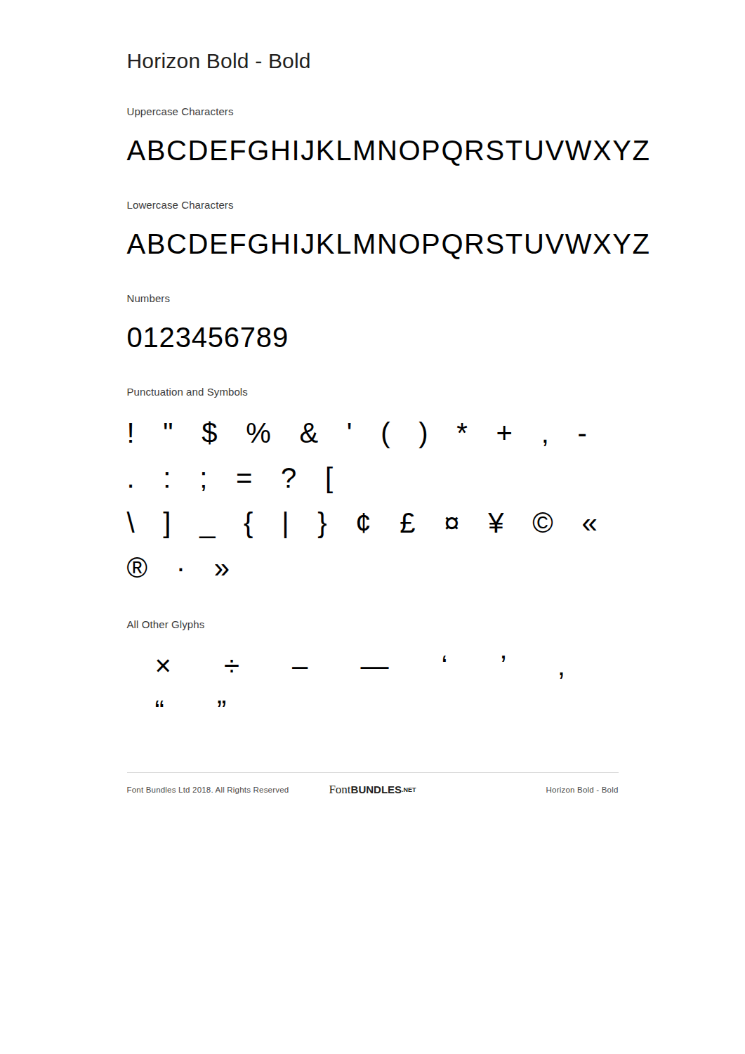Horizon Bold - Bold
Uppercase Characters
ABCDEFGHIJKLMNOPQRSTUVWXYZ
Lowercase Characters
ABCDEFGHIJKLMNOPQRSTUVWXYZ
Numbers
0123456789
Punctuation and Symbols
! " $ % & ' ( ) * + , - . : ; = ? [
\ ] _ { | } ¢ £ ¤ ¥ © « ® · »
All Other Glyphs
× ÷ – — ‘ ’ ‚ “ ”
Font Bundles Ltd 2018. All Rights Reserved
Font BUNDLES.NET
Horizon Bold - Bold